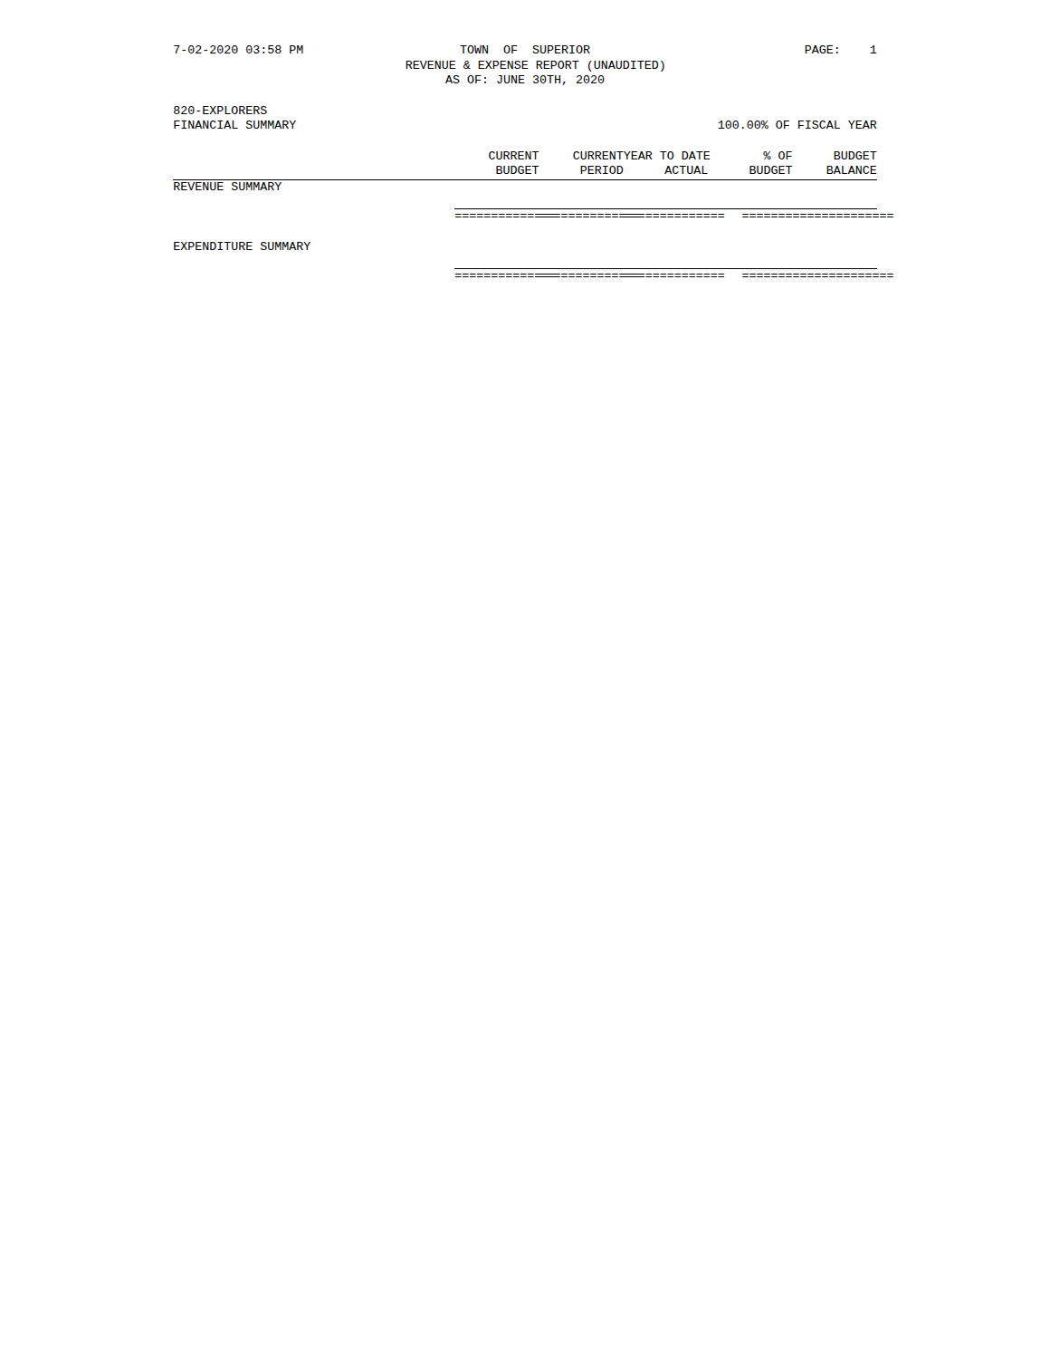| 7-02-2020 03:58 PM | TOWN OF SUPERIOR | PAGE: 1 |
| | REVENUE & EXPENSE REPORT (UNAUDITED) | |
| | AS OF: JUNE 30TH, 2020 | |
820-EXPLORERS
| FINANCIAL SUMMARY | 100.00% OF FISCAL YEAR |
| | CURRENT | CURRENT | YEAR TO DATE | % OF | BUDGET |
| | BUDGET | PERIOD | ACTUAL | BUDGET | BALANCE |
REVENUE SUMMARY
| | ============== | ============== | ============== | ======= | ============== |
EXPENDITURE SUMMARY
| | ============== | ============== | ============== | ======= | ============== |